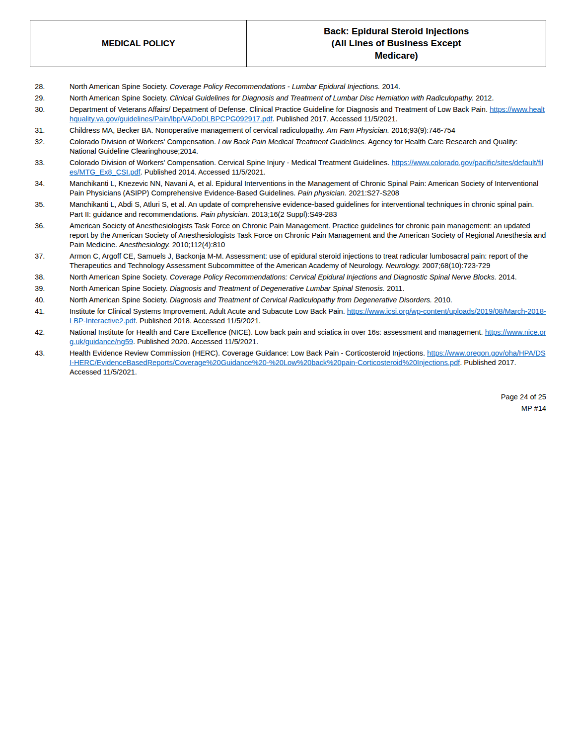| MEDICAL POLICY | Back: Epidural Steroid Injections (All Lines of Business Except Medicare) |
28. North American Spine Society. Coverage Policy Recommendations - Lumbar Epidural Injections. 2014.
29. North American Spine Society. Clinical Guidelines for Diagnosis and Treatment of Lumbar Disc Herniation with Radiculopathy. 2012.
30. Department of Veterans Affairs/ Depatment of Defense. Clinical Practice Guideline for Diagnosis and Treatment of Low Back Pain. https://www.healthquality.va.gov/guidelines/Pain/lbp/VADoDLBPCPG092917.pdf. Published 2017. Accessed 11/5/2021.
31. Childress MA, Becker BA. Nonoperative management of cervical radiculopathy. Am Fam Physician. 2016;93(9):746-754
32. Colorado Division of Workers' Compensation. Low Back Pain Medical Treatment Guidelines. Agency for Health Care Research and Quality: National Guideline Clearinghouse;2014.
33. Colorado Division of Workers' Compensation. Cervical Spine Injury - Medical Treatment Guidelines. https://www.colorado.gov/pacific/sites/default/files/MTG_Ex8_CSI.pdf. Published 2014. Accessed 11/5/2021.
34. Manchikanti L, Knezevic NN, Navani A, et al. Epidural Interventions in the Management of Chronic Spinal Pain: American Society of Interventional Pain Physicians (ASIPP) Comprehensive Evidence-Based Guidelines. Pain physician. 2021:S27-S208
35. Manchikanti L, Abdi S, Atluri S, et al. An update of comprehensive evidence-based guidelines for interventional techniques in chronic spinal pain. Part II: guidance and recommendations. Pain physician. 2013;16(2 Suppl):S49-283
36. American Society of Anesthesiologists Task Force on Chronic Pain Management. Practice guidelines for chronic pain management: an updated report by the American Society of Anesthesiologists Task Force on Chronic Pain Management and the American Society of Regional Anesthesia and Pain Medicine. Anesthesiology. 2010;112(4):810
37. Armon C, Argoff CE, Samuels J, Backonja M-M. Assessment: use of epidural steroid injections to treat radicular lumbosacral pain: report of the Therapeutics and Technology Assessment Subcommittee of the American Academy of Neurology. Neurology. 2007;68(10):723-729
38. North American Spine Society. Coverage Policy Recommendations: Cervical Epidural Injections and Diagnostic Spinal Nerve Blocks. 2014.
39. North American Spine Society. Diagnosis and Treatment of Degenerative Lumbar Spinal Stenosis. 2011.
40. North American Spine Society. Diagnosis and Treatment of Cervical Radiculopathy from Degenerative Disorders. 2010.
41. Institute for Clinical Systems Improvement. Adult Acute and Subacute Low Back Pain. https://www.icsi.org/wp-content/uploads/2019/08/March-2018-LBP-Interactive2.pdf. Published 2018. Accessed 11/5/2021.
42. National Institute for Health and Care Excellence (NICE). Low back pain and sciatica in over 16s: assessment and management. https://www.nice.org.uk/guidance/ng59. Published 2020. Accessed 11/5/2021.
43. Health Evidence Review Commission (HERC). Coverage Guidance: Low Back Pain - Corticosteroid Injections. https://www.oregon.gov/oha/HPA/DSI-HERC/EvidenceBasedReports/Coverage%20Guidance%20-%20Low%20back%20pain-Corticosteroid%20Injections.pdf. Published 2017. Accessed 11/5/2021.
Page 24 of 25
MP #14